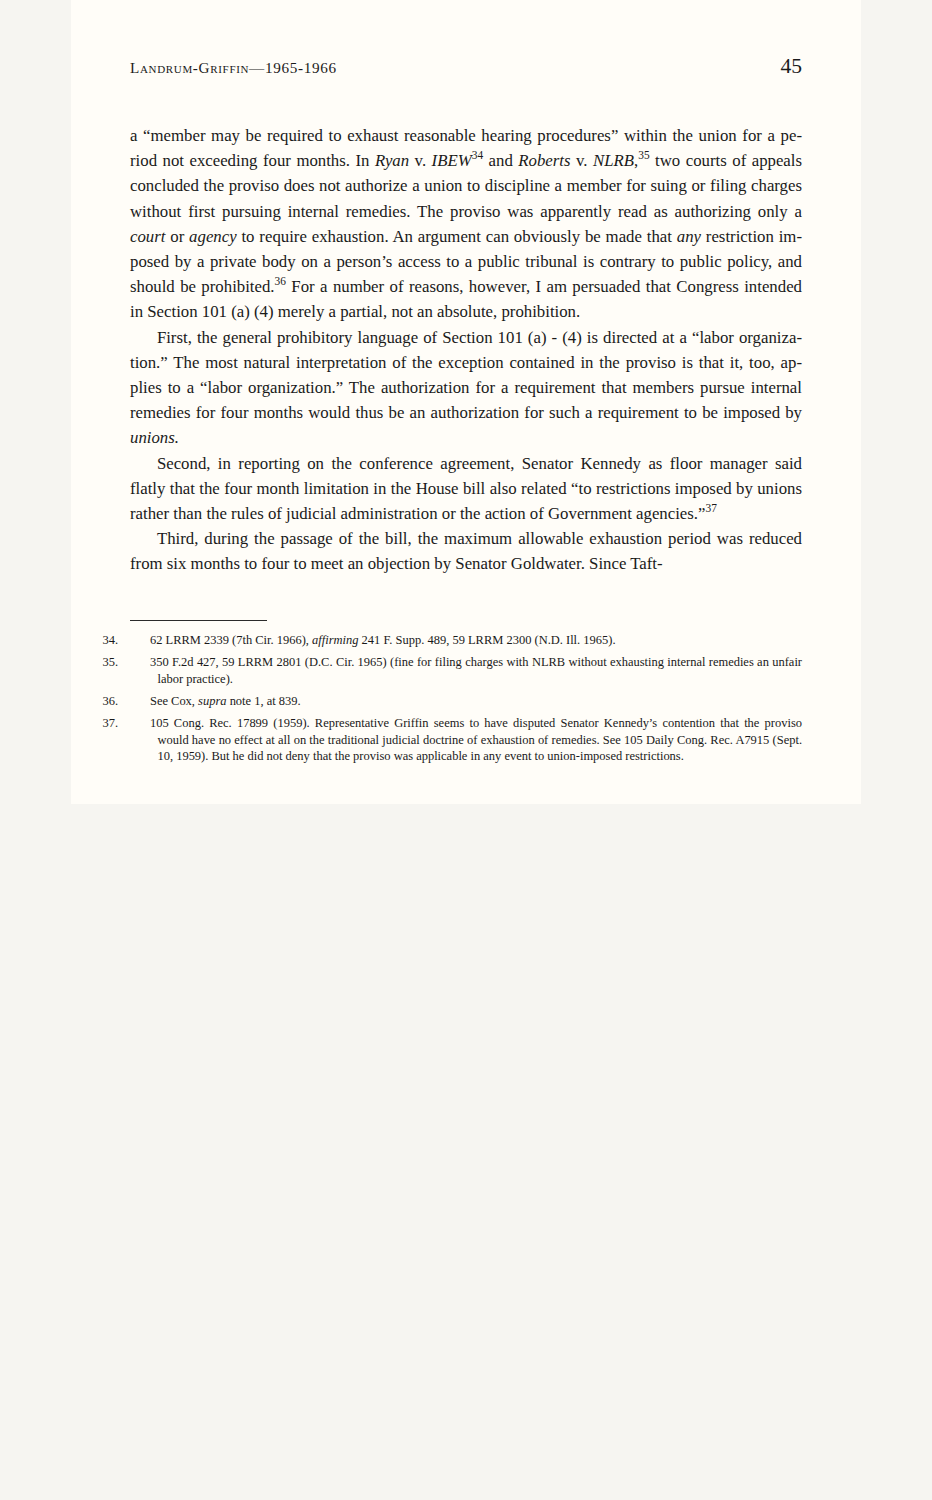Landrum-Griffin—1965-1966 45
a “member may be required to exhaust reasonable hearing procedures” within the union for a period not exceeding four months. In Ryan v. IBEW34 and Roberts v. NLRB,35 two courts of appeals concluded the proviso does not authorize a union to discipline a member for suing or filing charges without first pursuing internal remedies. The proviso was apparently read as authorizing only a court or agency to require exhaustion. An argument can obviously be made that any restriction imposed by a private body on a person’s access to a public tribunal is contrary to public policy, and should be prohibited.36 For a number of reasons, however, I am persuaded that Congress intended in Section 101 (a) (4) merely a partial, not an absolute, prohibition.
First, the general prohibitory language of Section 101 (a) - (4) is directed at a “labor organization.” The most natural interpretation of the exception contained in the proviso is that it, too, applies to a “labor organization.” The authorization for a requirement that members pursue internal remedies for four months would thus be an authorization for such a requirement to be imposed by unions.
Second, in reporting on the conference agreement, Senator Kennedy as floor manager said flatly that the four month limitation in the House bill also related “to restrictions imposed by unions rather than the rules of judicial administration or the action of Government agencies.”37
Third, during the passage of the bill, the maximum allowable exhaustion period was reduced from six months to four to meet an objection by Senator Goldwater. Since Taft-
34. 62 LRRM 2339 (7th Cir. 1966), affirming 241 F. Supp. 489, 59 LRRM 2300 (N.D. Ill. 1965).
35. 350 F.2d 427, 59 LRRM 2801 (D.C. Cir. 1965) (fine for filing charges with NLRB without exhausting internal remedies an unfair labor practice).
36. See Cox, supra note 1, at 839.
37. 105 Cong. Rec. 17899 (1959). Representative Griffin seems to have disputed Senator Kennedy’s contention that the proviso would have no effect at all on the traditional judicial doctrine of exhaustion of remedies. See 105 Daily Cong. Rec. A7915 (Sept. 10, 1959). But he did not deny that the proviso was applicable in any event to union-imposed restrictions.